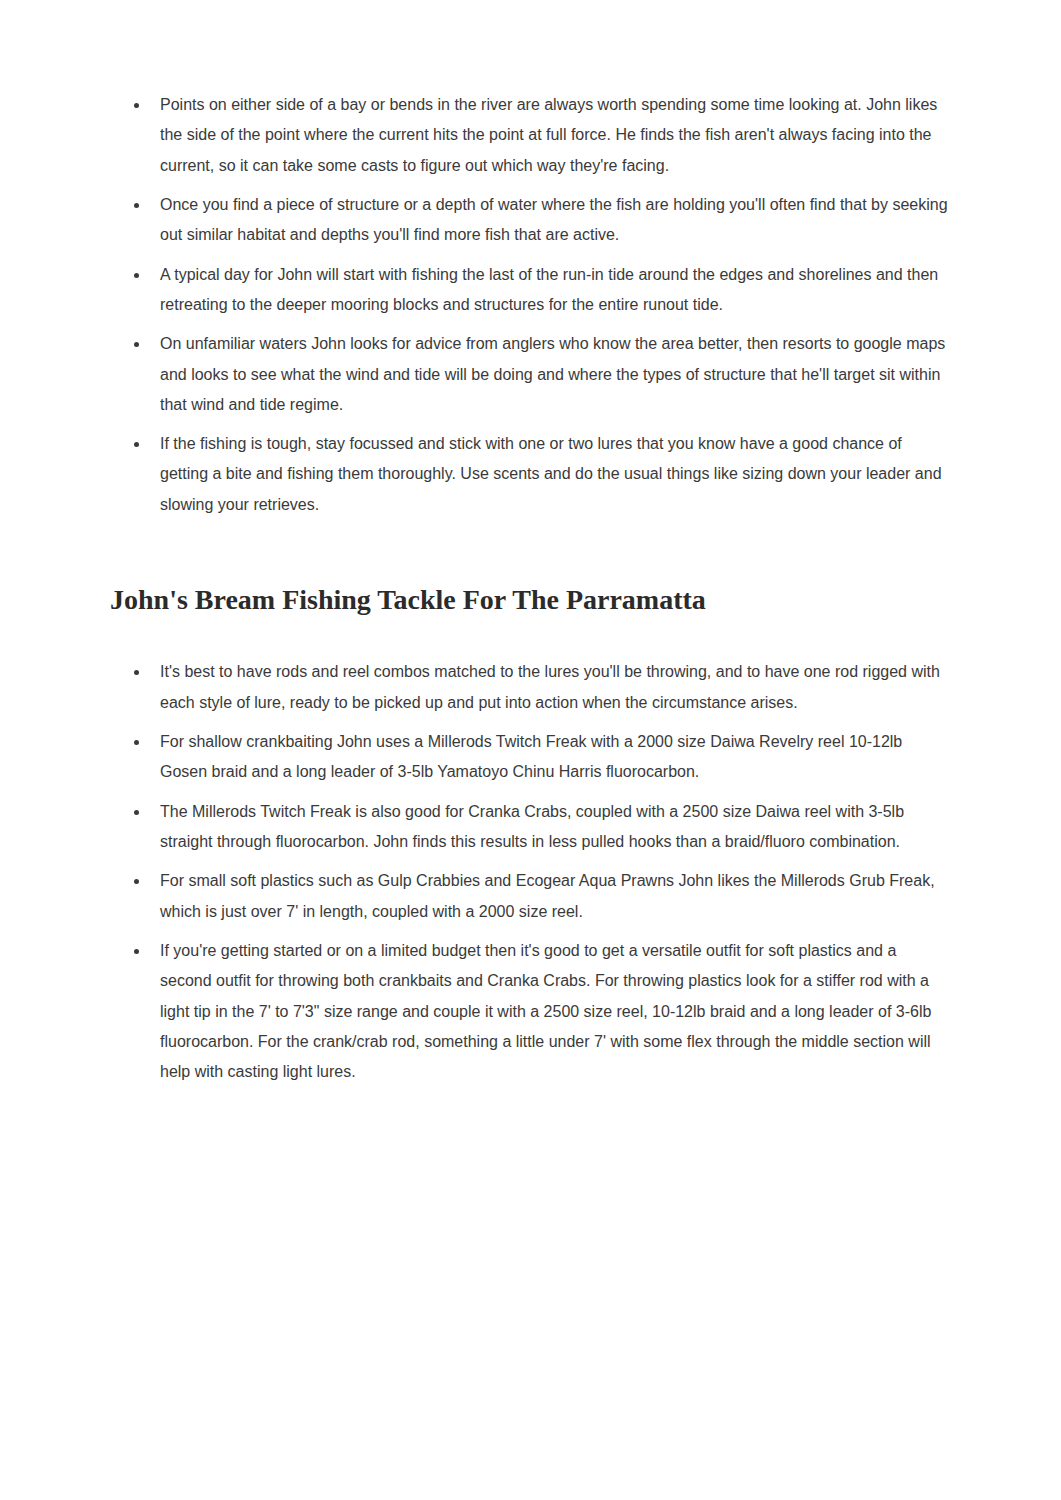Points on either side of a bay or bends in the river are always worth spending some time looking at. John likes the side of the point where the current hits the point at full force. He finds the fish aren't always facing into the current, so it can take some casts to figure out which way they're facing.
Once you find a piece of structure or a depth of water where the fish are holding you'll often find that by seeking out similar habitat and depths you'll find more fish that are active.
A typical day for John will start with fishing the last of the run-in tide around the edges and shorelines and then retreating to the deeper mooring blocks and structures for the entire runout tide.
On unfamiliar waters John looks for advice from anglers who know the area better, then resorts to google maps and looks to see what the wind and tide will be doing and where the types of structure that he'll target sit within that wind and tide regime.
If the fishing is tough, stay focussed and stick with one or two lures that you know have a good chance of getting a bite and fishing them thoroughly. Use scents and do the usual things like sizing down your leader and slowing your retrieves.
John's Bream Fishing Tackle For The Parramatta
It's best to have rods and reel combos matched to the lures you'll be throwing, and to have one rod rigged with each style of lure, ready to be picked up and put into action when the circumstance arises.
For shallow crankbaiting John uses a Millerods Twitch Freak with a 2000 size Daiwa Revelry reel 10-12lb Gosen braid and a long leader of 3-5lb Yamatoyo Chinu Harris fluorocarbon.
The Millerods Twitch Freak is also good for Cranka Crabs, coupled with a 2500 size Daiwa reel with 3-5lb straight through fluorocarbon. John finds this results in less pulled hooks than a braid/fluoro combination.
For small soft plastics such as Gulp Crabbies and Ecogear Aqua Prawns John likes the Millerods Grub Freak, which is just over 7' in length, coupled with a 2000 size reel.
If you're getting started or on a limited budget then it's good to get a versatile outfit for soft plastics and a second outfit for throwing both crankbaits and Cranka Crabs. For throwing plastics look for a stiffer rod with a light tip in the 7' to 7'3" size range and couple it with a 2500 size reel, 10-12lb braid and a long leader of 3-6lb fluorocarbon. For the crank/crab rod, something a little under 7' with some flex through the middle section will help with casting light lures.